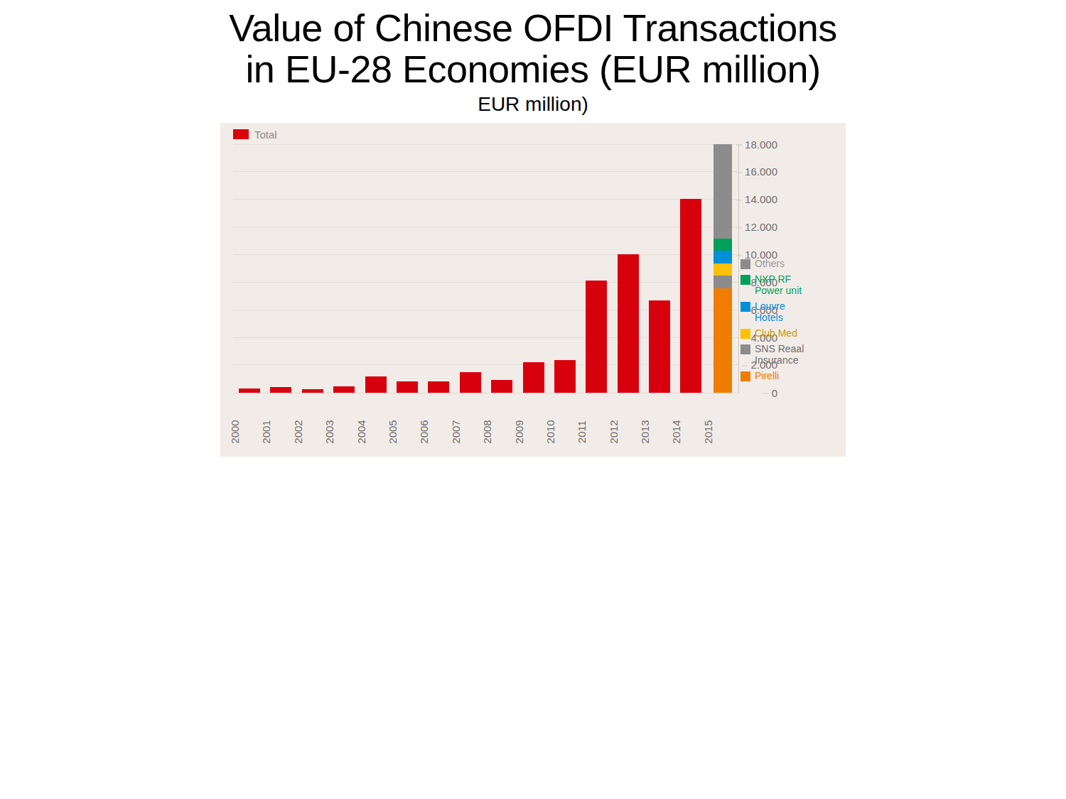Value of Chinese OFDI Transactions in EU-28 Economies (EUR million)
EUR million)
Total
18.000
16.000
14.000
12.000
10.000
8.000
6.000
4.000
2.000
0
Others
NXP RF
Power unit
Louvre
Hotels
Club Med
SNS Reaal
Insurance
Pirelli
2000
2001
2002
2003
2004
2005
2006
2007
2008
2009
2010
2011
2012
2013
2014
2015